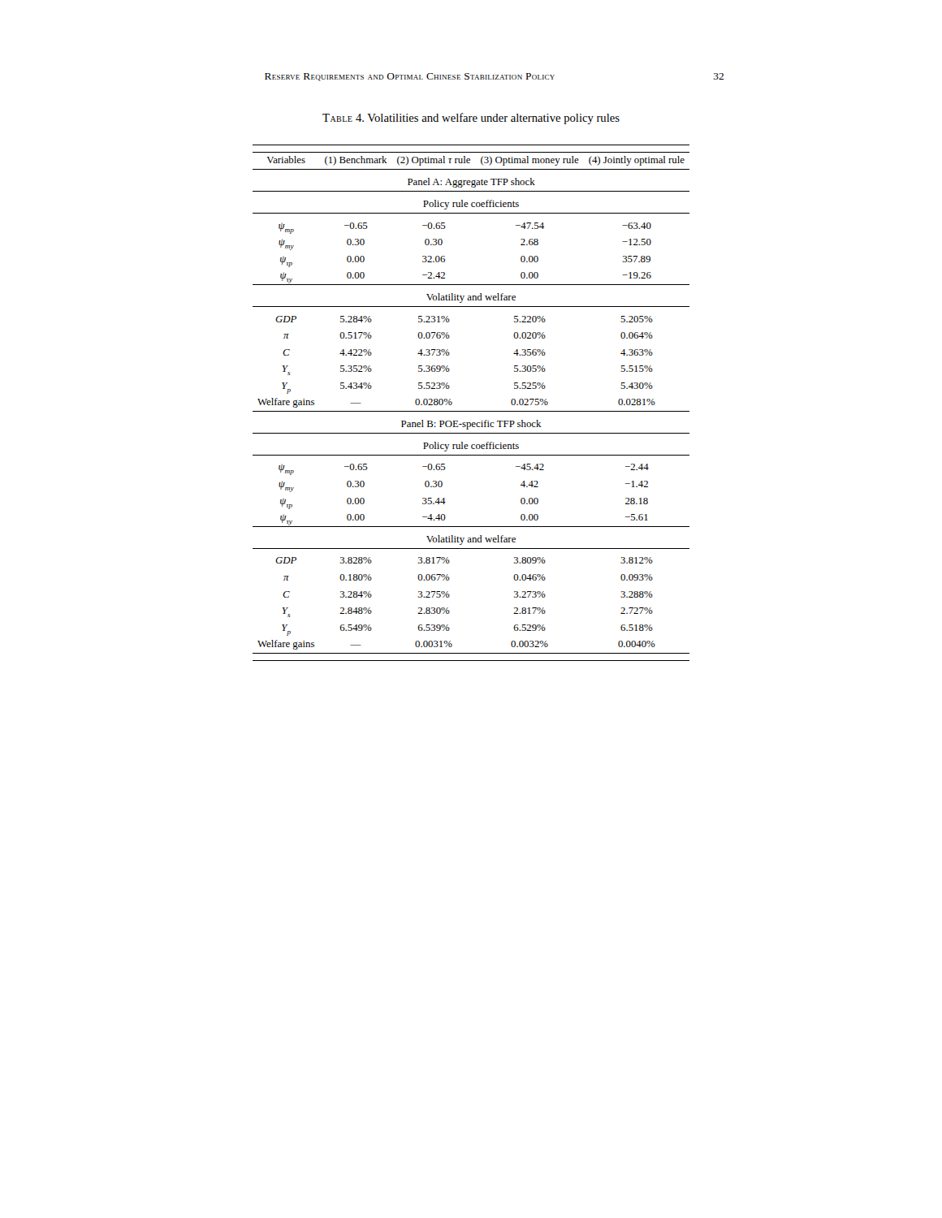Reserve Requirements and Optimal Chinese Stabilization Policy 32
Table 4. Volatilities and welfare under alternative policy rules
| Variables | (1) Benchmark | (2) Optimal τ rule | (3) Optimal money rule | (4) Jointly optimal rule |
| Panel A: Aggregate TFP shock |
| Policy rule coefficients |
| ψ mp | −0.65 | −0.65 | −47.54 | −63.40 |
| ψ my | 0.30 | 0.30 | 2.68 | −12.50 |
| ψ τp | 0.00 | 32.06 | 0.00 | 357.89 |
| ψ τy | 0.00 | −2.42 | 0.00 | −19.26 |
| Volatility and welfare |
| GDP | 5.284% | 5.231% | 5.220% | 5.205% |
| π | 0.517% | 0.076% | 0.020% | 0.064% |
| C | 4.422% | 4.373% | 4.356% | 4.363% |
| Y s | 5.352% | 5.369% | 5.305% | 5.515% |
| Y p | 5.434% | 5.523% | 5.525% | 5.430% |
| Welfare gains | — | 0.0280% | 0.0275% | 0.0281% |
| Panel B: POE-specific TFP shock |
| Policy rule coefficients |
| ψ mp | −0.65 | −0.65 | −45.42 | −2.44 |
| ψ my | 0.30 | 0.30 | 4.42 | −1.42 |
| ψ τp | 0.00 | 35.44 | 0.00 | 28.18 |
| ψ τy | 0.00 | −4.40 | 0.00 | −5.61 |
| Volatility and welfare |
| GDP | 3.828% | 3.817% | 3.809% | 3.812% |
| π | 0.180% | 0.067% | 0.046% | 0.093% |
| C | 3.284% | 3.275% | 3.273% | 3.288% |
| Y s | 2.848% | 2.830% | 2.817% | 2.727% |
| Y p | 6.549% | 6.539% | 6.529% | 6.518% |
| Welfare gains | — | 0.0031% | 0.0032% | 0.0040% |